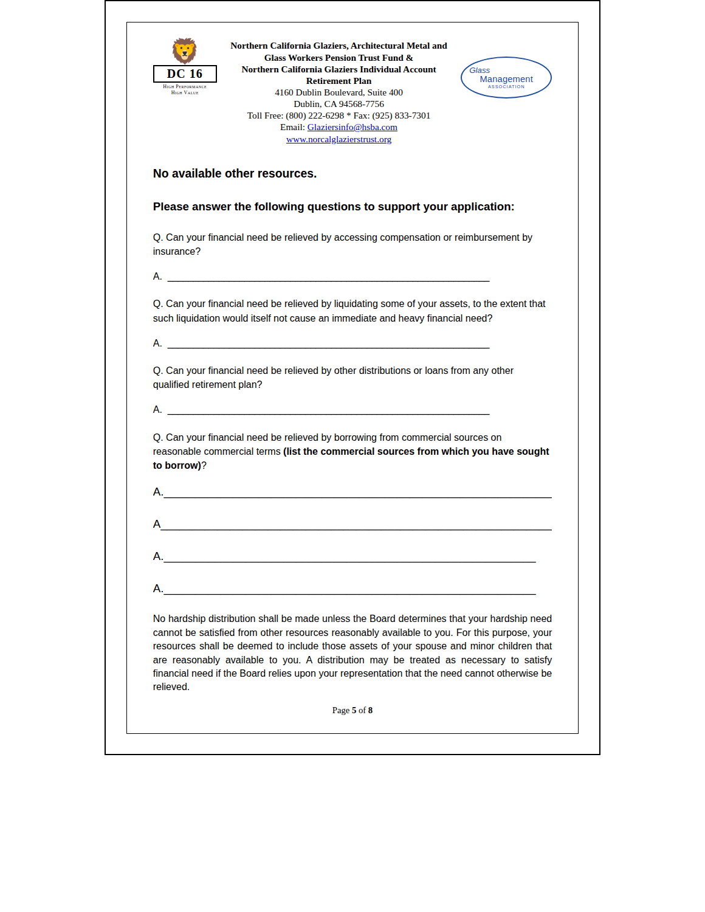🦁
DC 16
High Performance
High Value
Northern California Glaziers, Architectural Metal and Glass Workers Pension Trust Fund &
Northern California Glaziers Individual Account Retirement Plan
4160 Dublin Boulevard, Suite 400
Dublin, CA 94568-7756
Toll Free: (800) 222-6298 * Fax: (925) 833-7301
Email: Glaziersinfo@hsba.com
www.norcalglazierstrust.org
Glass Management ASSOCIATION
No available other resources.
Please answer the following questions to support your application:
Q. Can your financial need be relieved by accessing compensation or reimbursement by insurance?
A. _______________________________________________________________
Q. Can your financial need be relieved by liquidating some of your assets, to the extent that such liquidation would itself not cause an immediate and heavy financial need?
A. _______________________________________________________________
Q. Can your financial need be relieved by other distributions or loans from any other qualified retirement plan?
A. _______________________________________________________________
Q. Can your financial need be relieved by borrowing from commercial sources on reasonable commercial terms (list the commercial sources from which you have sought to borrow)?
A.______________________________________________________________
A_______________________________________________________________
A.___________________________________________________________
A.___________________________________________________________
No hardship distribution shall be made unless the Board determines that your hardship need cannot be satisfied from other resources reasonably available to you. For this purpose, your resources shall be deemed to include those assets of your spouse and minor children that are reasonably available to you. A distribution may be treated as necessary to satisfy financial need if the Board relies upon your representation that the need cannot otherwise be relieved.
Page 5 of 8